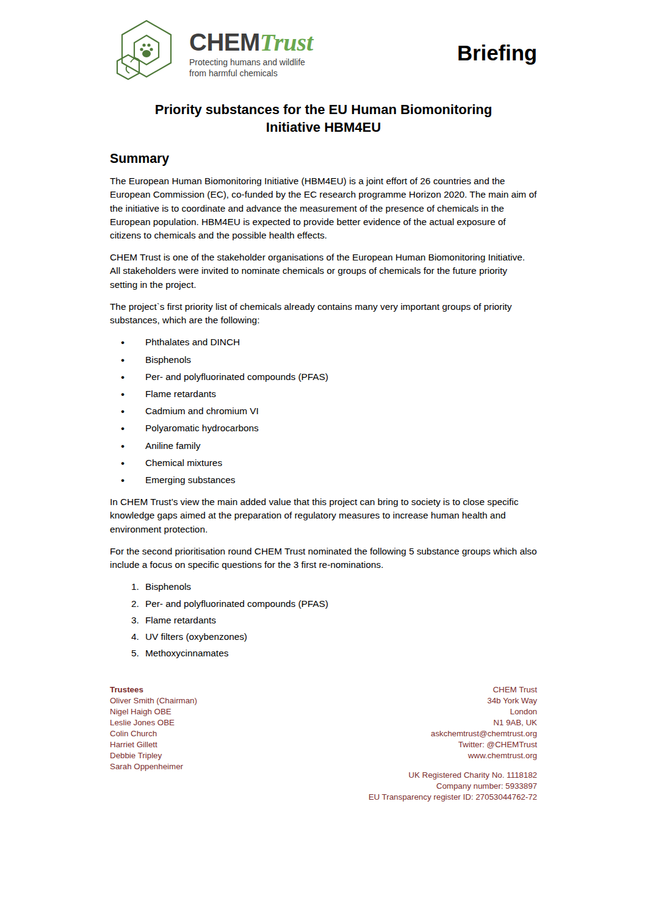CHEM Trust
Protecting humans and wildlife
from harmful chemicals
Briefing
Priority substances for the EU Human Biomonitoring
Initiative HBM4EU
Summary
The European Human Biomonitoring Initiative (HBM4EU) is a joint effort of 26 countries and the European Commission (EC), co-funded by the EC research programme Horizon 2020. The main aim of the initiative is to coordinate and advance the measurement of the presence of chemicals in the European population. HBM4EU is expected to provide better evidence of the actual exposure of citizens to chemicals and the possible health effects.
CHEM Trust is one of the stakeholder organisations of the European Human Biomonitoring Initiative. All stakeholders were invited to nominate chemicals or groups of chemicals for the future priority setting in the project.
The project`s first priority list of chemicals already contains many very important groups of priority substances, which are the following:
Phthalates and DINCH
Bisphenols
Per- and polyfluorinated compounds (PFAS)
Flame retardants
Cadmium and chromium VI
Polyaromatic hydrocarbons
Aniline family
Chemical mixtures
Emerging substances
In CHEM Trust’s view the main added value that this project can bring to society is to close specific knowledge gaps aimed at the preparation of regulatory measures to increase human health and environment protection.
For the second prioritisation round CHEM Trust nominated the following 5 substance groups which also include a focus on specific questions for the 3 first re-nominations.
Bisphenols
Per- and polyfluorinated compounds (PFAS)
Flame retardants
UV filters (oxybenzones)
Methoxycinnamates
Trustees
Oliver Smith (Chairman)
Nigel Haigh OBE
Leslie Jones OBE
Colin Church
Harriet Gillett
Debbie Tripley
Sarah Oppenheimer
CHEM Trust
34b York Way
London
N1 9AB, UK
askchemtrust@chemtrust.org
Twitter: @CHEMTrust
www.chemtrust.org
UK Registered Charity No. 1118182
Company number: 5933897
EU Transparency register ID: 27053044762-72